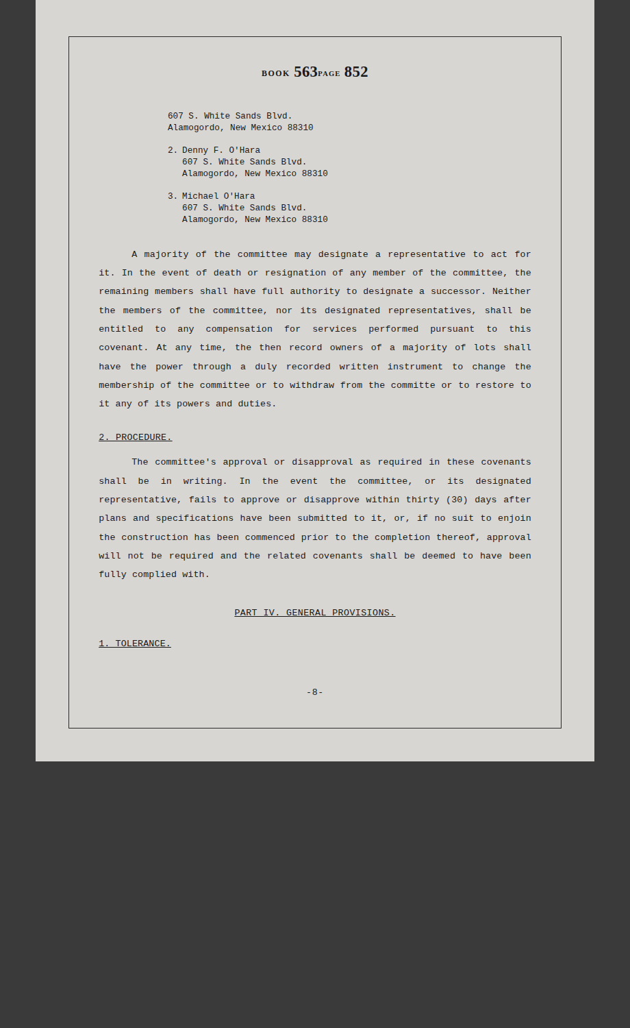BOOK 563 PAGE 852
607 S. White Sands Blvd.
Alamogordo, New Mexico 88310
2. Denny F. O'Hara
607 S. White Sands Blvd. Alamogordo, New Mexico 88310
3. Michael O'Hara
607 S. White Sands Blvd. Alamogordo, New Mexico 88310
A majority of the committee may designate a representative to act for it. In the event of death or resignation of any member of the committee, the remaining members shall have full authority to designate a successor. Neither the members of the committee, nor its designated representatives, shall be entitled to any compensation for services performed pursuant to this covenant. At any time, the then record owners of a majority of lots shall have the power through a duly recorded written instrument to change the membership of the committee or to withdraw from the committe or to restore to it any of its powers and duties.
2. PROCEDURE.
The committee's approval or disapproval as required in these covenants shall be in writing. In the event the committee, or its designated representative, fails to approve or disapprove within thirty (30) days after plans and specifications have been submitted to it, or, if no suit to enjoin the construction has been commenced prior to the completion thereof, approval will not be required and the related covenants shall be deemed to have been fully complied with.
PART IV. GENERAL PROVISIONS.
1. TOLERANCE.
-8-